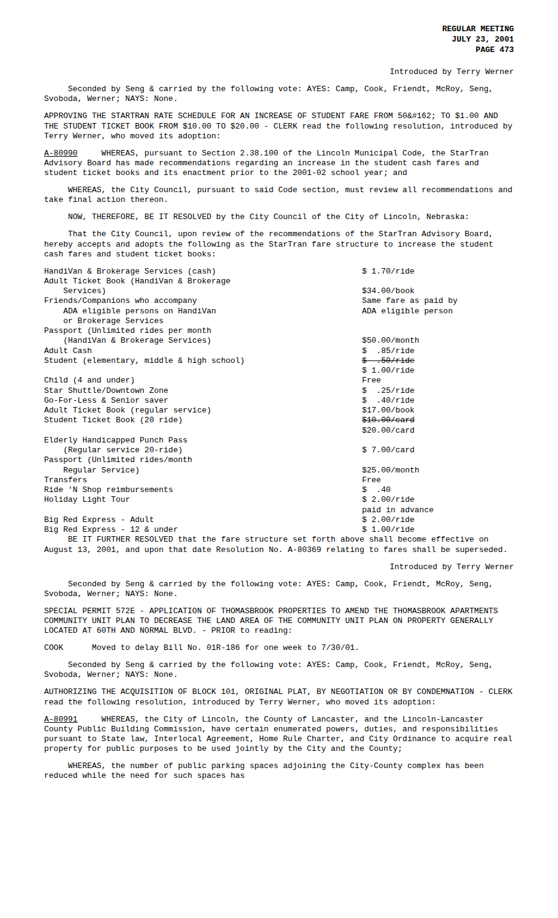REGULAR MEETING
JULY 23, 2001
PAGE 473
Introduced by Terry Werner
Seconded by Seng & carried by the following vote: AYES: Camp, Cook, Friendt, McRoy, Seng, Svoboda, Werner; NAYS: None.
APPROVING THE STARTRAN RATE SCHEDULE FOR AN INCREASE OF STUDENT FARE FROM 50&#162; TO $1.00 AND THE STUDENT TICKET BOOK FROM $10.00 TO $20.00 - CLERK read the following resolution, introduced by Terry Werner, who moved its adoption:
A-80990 WHEREAS, pursuant to Section 2.38.100 of the Lincoln Municipal Code, the StarTran Advisory Board has made recommendations regarding an increase in the student cash fares and student ticket books and its enactment prior to the 2001-02 school year; and
WHEREAS, the City Council, pursuant to said Code section, must review all recommendations and take final action thereon.
NOW, THEREFORE, BE IT RESOLVED by the City Council of the City of Lincoln, Nebraska:
That the City Council, upon review of the recommendations of the StarTran Advisory Board, hereby accepts and adopts the following as the StarTran fare structure to increase the student cash fares and student ticket books:
| HandiVan & Brokerage Services (cash) | $ 1.70/ride |
| Adult Ticket Book (HandiVan & Brokerage Services) | $34.00/book |
| Friends/Companions who accompany ADA eligible persons on HandiVan or Brokerage Services | Same fare as paid by ADA eligible person |
| Passport (Unlimited rides per month (HandiVan & Brokerage Services) | $50.00/month |
| Adult Cash | $ .85/ride |
| Student (elementary, middle & high school) | $ .50/ride $ 1.00/ride |
| Child (4 and under) | Free |
| Star Shuttle/Downtown Zone | $ .25/ride |
| Go-For-Less & Senior saver | $ .40/ride |
| Adult Ticket Book (regular service) | $17.00/book |
| Student Ticket Book (20 ride) | $10.00/card $20.00/card |
| Elderly Handicapped Punch Pass (Regular service 20-ride) | $ 7.00/card |
| Passport (Unlimited rides/month Regular Service) | $25.00/month |
| Transfers | Free |
| Ride 'N Shop reimbursements | $ .40 |
| Holiday Light Tour | $ 2.00/ride paid in advance |
| Big Red Express - Adult | $ 2.00/ride |
| Big Red Express - 12 & under | $ 1.00/ride |
BE IT FURTHER RESOLVED that the fare structure set forth above shall become effective on August 13, 2001, and upon that date Resolution No. A-80369 relating to fares shall be superseded.
Introduced by Terry Werner
Seconded by Seng & carried by the following vote: AYES: Camp, Cook, Friendt, McRoy, Seng, Svoboda, Werner; NAYS: None.
SPECIAL PERMIT 572E - APPLICATION OF THOMASBROOK PROPERTIES TO AMEND THE THOMASBROOK APARTMENTS COMMUNITY UNIT PLAN TO DECREASE THE LAND AREA OF THE COMMUNITY UNIT PLAN ON PROPERTY GENERALLY LOCATED AT 60TH AND NORMAL BLVD. - PRIOR to reading:
COOK Moved to delay Bill No. 01R-186 for one week to 7/30/01.
Seconded by Seng & carried by the following vote: AYES: Camp, Cook, Friendt, McRoy, Seng, Svoboda, Werner; NAYS: None.
AUTHORIZING THE ACQUISITION OF BLOCK 101, ORIGINAL PLAT, BY NEGOTIATION OR BY CONDEMNATION - CLERK read the following resolution, introduced by Terry Werner, who moved its adoption:
A-80991 WHEREAS, the City of Lincoln, the County of Lancaster, and the Lincoln-Lancaster County Public Building Commission, have certain enumerated powers, duties, and responsibilities pursuant to State law, Interlocal Agreement, Home Rule Charter, and City Ordinance to acquire real property for public purposes to be used jointly by the City and the County;
WHEREAS, the number of public parking spaces adjoining the City-County complex has been reduced while the need for such spaces has